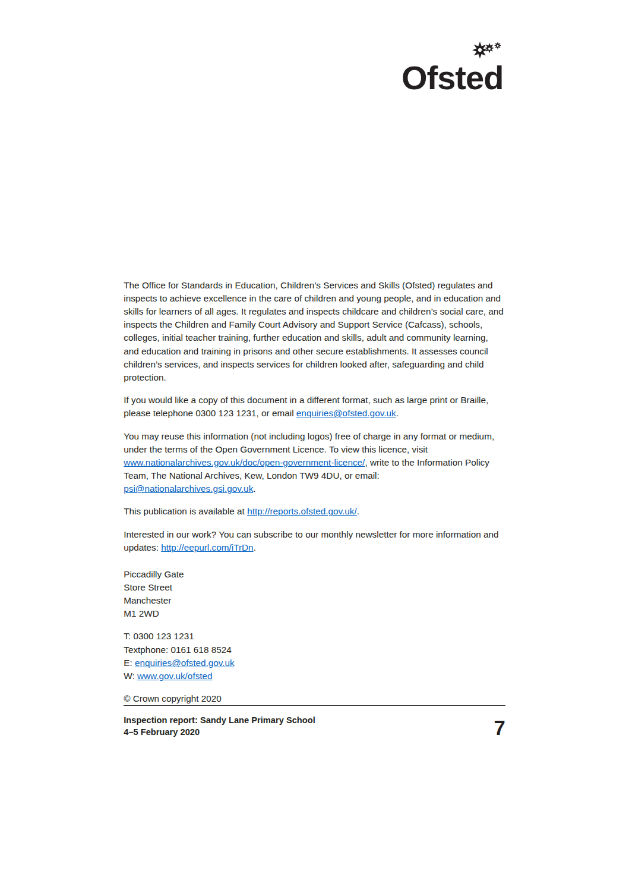Ofsted
The Office for Standards in Education, Children’s Services and Skills (Ofsted) regulates and inspects to achieve excellence in the care of children and young people, and in education and skills for learners of all ages. It regulates and inspects childcare and children’s social care, and inspects the Children and Family Court Advisory and Support Service (Cafcass), schools, colleges, initial teacher training, further education and skills, adult and community learning, and education and training in prisons and other secure establishments. It assesses council children’s services, and inspects services for children looked after, safeguarding and child protection.
If you would like a copy of this document in a different format, such as large print or Braille, please telephone 0300 123 1231, or email enquiries@ofsted.gov.uk.
You may reuse this information (not including logos) free of charge in any format or medium, under the terms of the Open Government Licence. To view this licence, visit www.nationalarchives.gov.uk/doc/open-government-licence/, write to the Information Policy Team, The National Archives, Kew, London TW9 4DU, or email: psi@nationalarchives.gsi.gov.uk.
This publication is available at http://reports.ofsted.gov.uk/.
Interested in our work? You can subscribe to our monthly newsletter for more information and updates: http://eepurl.com/iTrDn.
Piccadilly Gate
Store Street
Manchester
M1 2WD
T: 0300 123 1231
Textphone: 0161 618 8524
E: enquiries@ofsted.gov.uk
W: www.gov.uk/ofsted
© Crown copyright 2020
Inspection report: Sandy Lane Primary School
4–5 February 2020
7